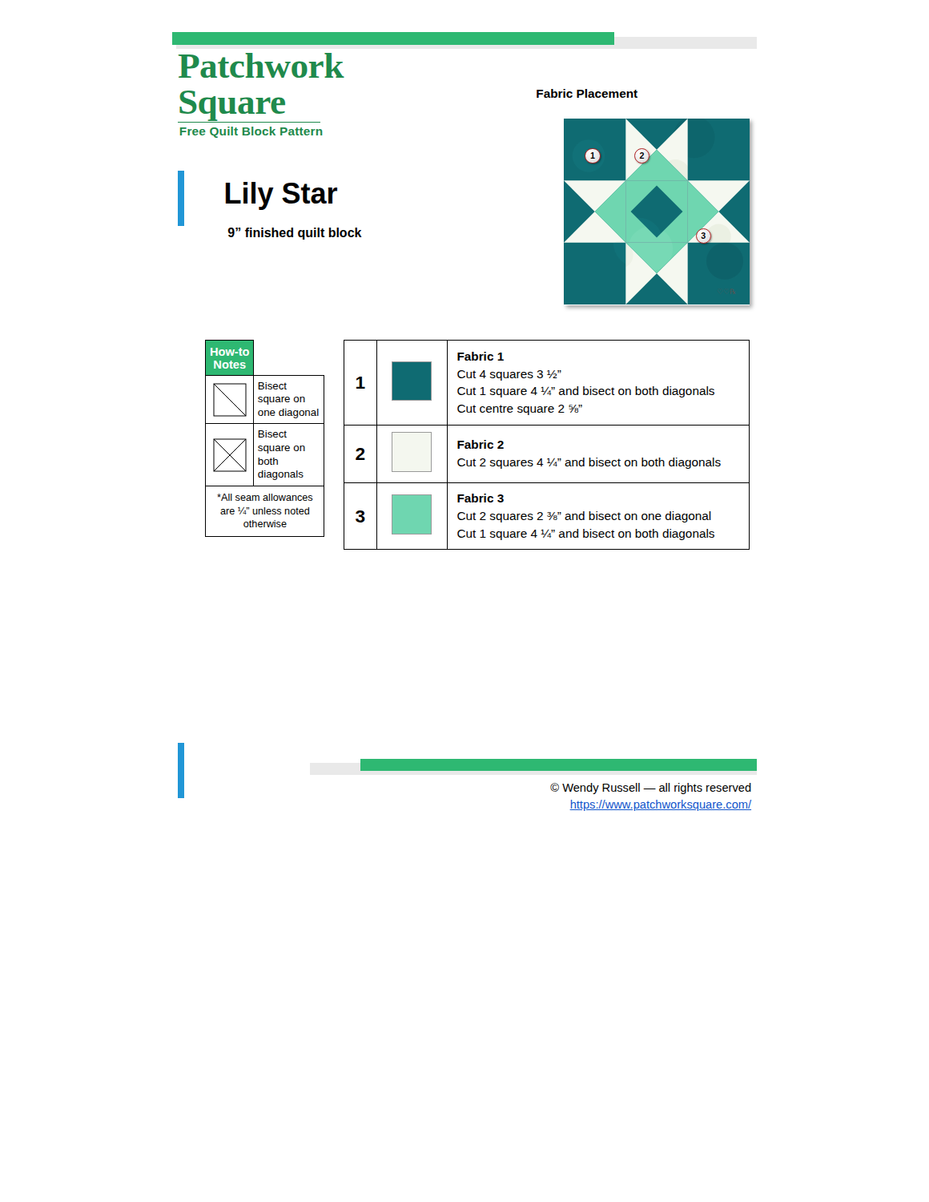Patchwork Square
Free Quilt Block Pattern
Lily Star
9” finished quilt block
Fabric Placement
1 2 3 ♡♡℞
| How-to Notes |
| --- |
| | Bisect square on one diagonal |
| | Bisect square on both diagonals |
| *All seam allowances are ¼” unless noted otherwise |
| 1 | | Fabric 1 Cut 4 squares 3 ½” Cut 1 square 4 ¼” and bisect on both diagonals Cut centre square 2 ⅝” |
| 2 | | Fabric 2 Cut 2 squares 4 ¼” and bisect on both diagonals |
| 3 | | Fabric 3 Cut 2 squares 2 ⅜” and bisect on one diagonal Cut 1 square 4 ¼” and bisect on both diagonals |
© Wendy Russell — all rights reserved
https://www.patchworksquare.com/